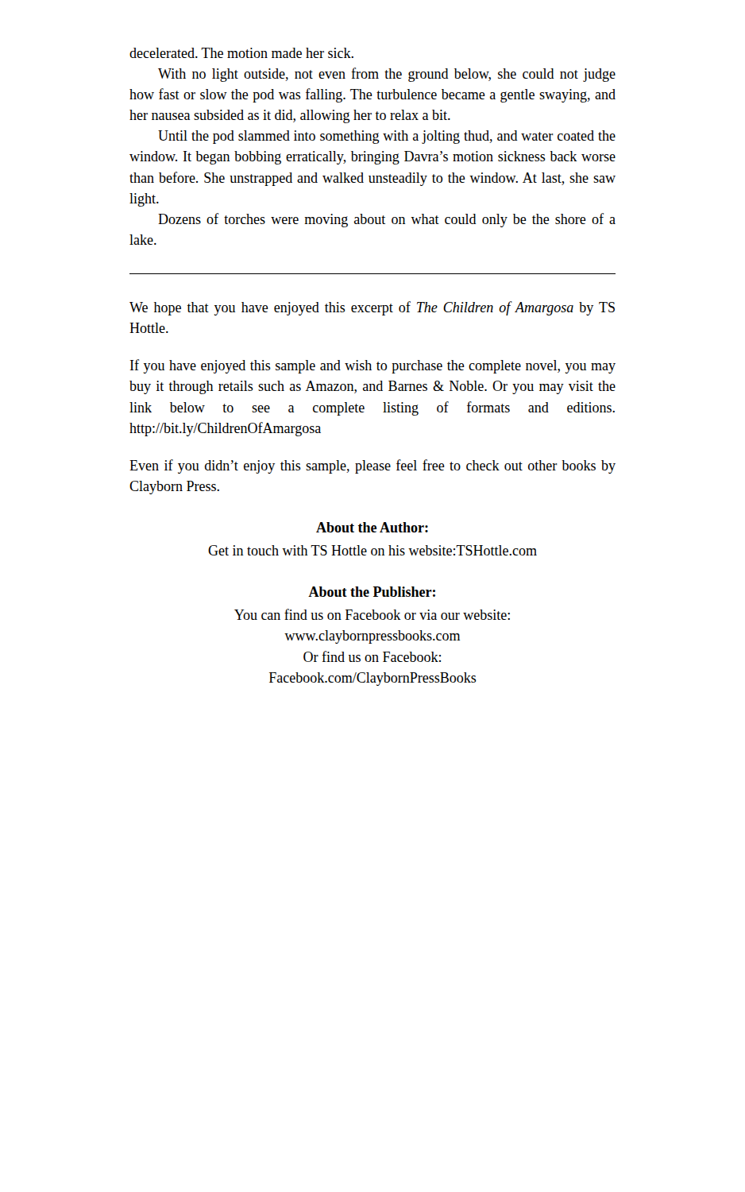decelerated. The motion made her sick.
With no light outside, not even from the ground below, she could not judge how fast or slow the pod was falling. The turbulence became a gentle swaying, and her nausea subsided as it did, allowing her to relax a bit.
Until the pod slammed into something with a jolting thud, and water coated the window. It began bobbing erratically, bringing Davra’s motion sickness back worse than before. She unstrapped and walked unsteadily to the window. At last, she saw light.
Dozens of torches were moving about on what could only be the shore of a lake.
We hope that you have enjoyed this excerpt of The Children of Amargosa by TS Hottle.
If you have enjoyed this sample and wish to purchase the complete novel, you may buy it through retails such as Amazon, and Barnes & Noble. Or you may visit the link below to see a complete listing of formats and editions. http://bit.ly/ChildrenOfAmargosa
Even if you didn’t enjoy this sample, please feel free to check out other books by Clayborn Press.
About the Author:
Get in touch with TS Hottle on his website:TSHottle.com
About the Publisher:
You can find us on Facebook or via our website:
www.claybornpressbooks.com
Or find us on Facebook:
Facebook.com/ClaybornPressBooks